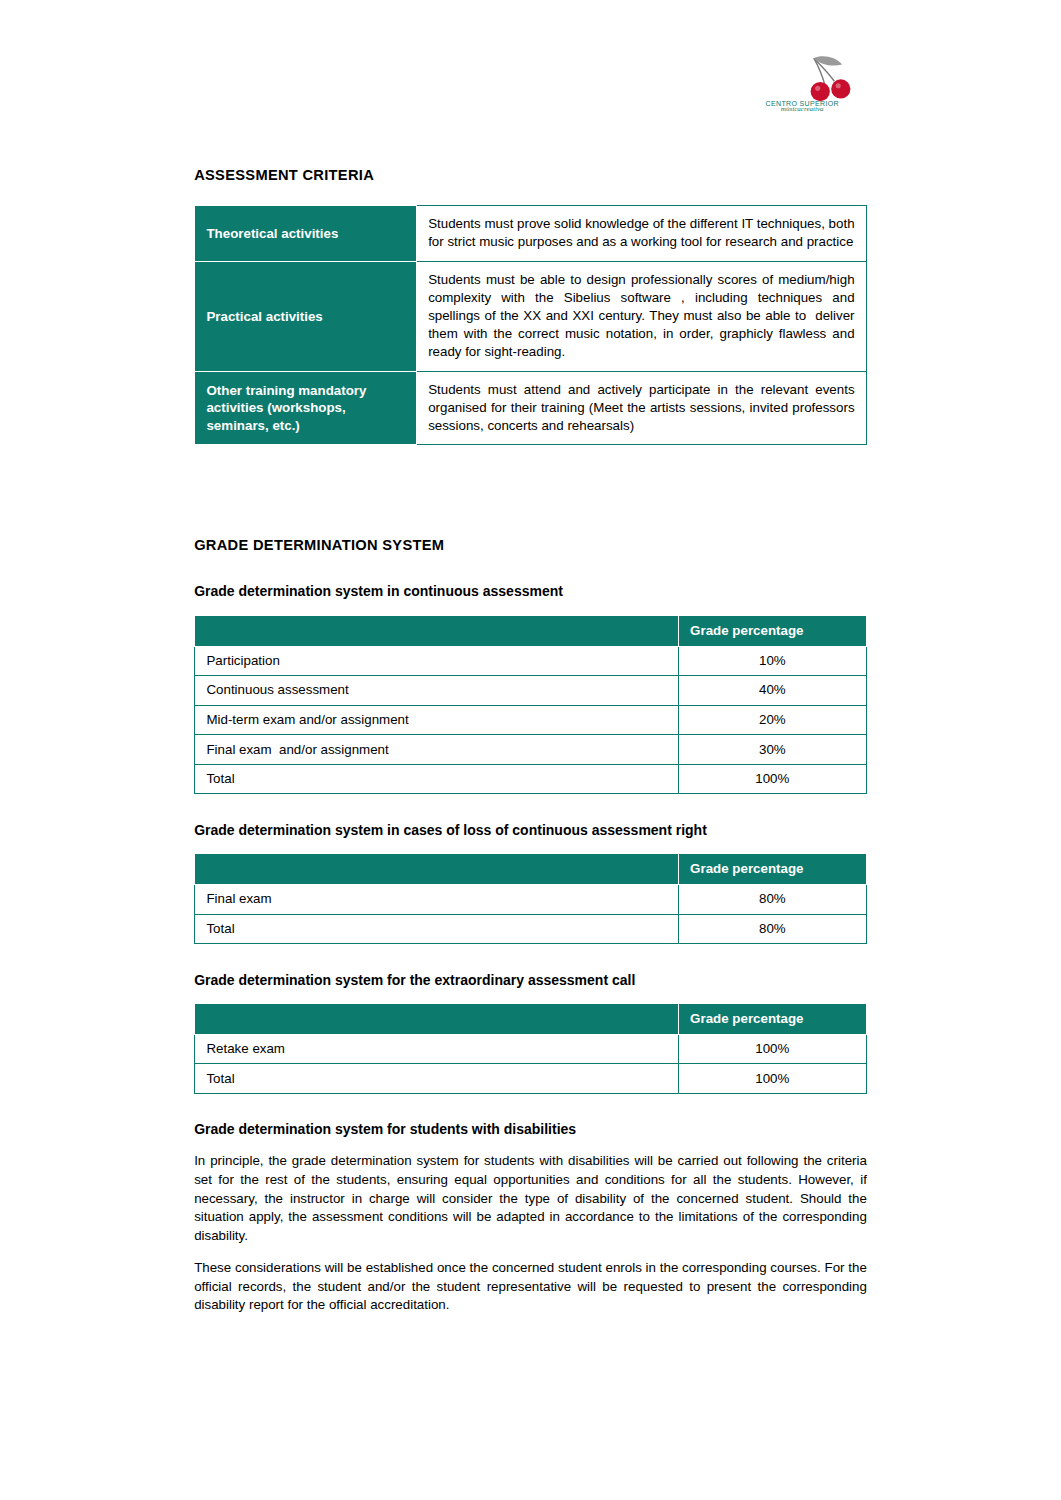CENTRO SUPERIOR músicacreativa
ASSESSMENT CRITERIA
| Theoretical activities | Students must prove solid knowledge of the different IT techniques, both for strict music purposes and as a working tool for research and practice |
| Practical activities | Students must be able to design professionally scores of medium/high complexity with the Sibelius software , including techniques and spellings of the XX and XXI century. They must also be able to deliver them with the correct music notation, in order, graphicly flawless and ready for sight-reading. |
| Other training mandatory activities (workshops, seminars, etc.) | Students must attend and actively participate in the relevant events organised for their training (Meet the artists sessions, invited professors sessions, concerts and rehearsals) |
GRADE DETERMINATION SYSTEM
Grade determination system in continuous assessment
| | Grade percentage |
| --- | --- |
| Participation | 10% |
| Continuous assessment | 40% |
| Mid-term exam and/or assignment | 20% |
| Final exam and/or assignment | 30% |
| Total | 100% |
Grade determination system in cases of loss of continuous assessment right
| | Grade percentage |
| --- | --- |
| Final exam | 80% |
| Total | 80% |
Grade determination system for the extraordinary assessment call
| | Grade percentage |
| --- | --- |
| Retake exam | 100% |
| Total | 100% |
Grade determination system for students with disabilities
In principle, the grade determination system for students with disabilities will be carried out following the criteria set for the rest of the students, ensuring equal opportunities and conditions for all the students. However, if necessary, the instructor in charge will consider the type of disability of the concerned student. Should the situation apply, the assessment conditions will be adapted in accordance to the limitations of the corresponding disability.
These considerations will be established once the concerned student enrols in the corresponding courses. For the official records, the student and/or the student representative will be requested to present the corresponding disability report for the official accreditation.